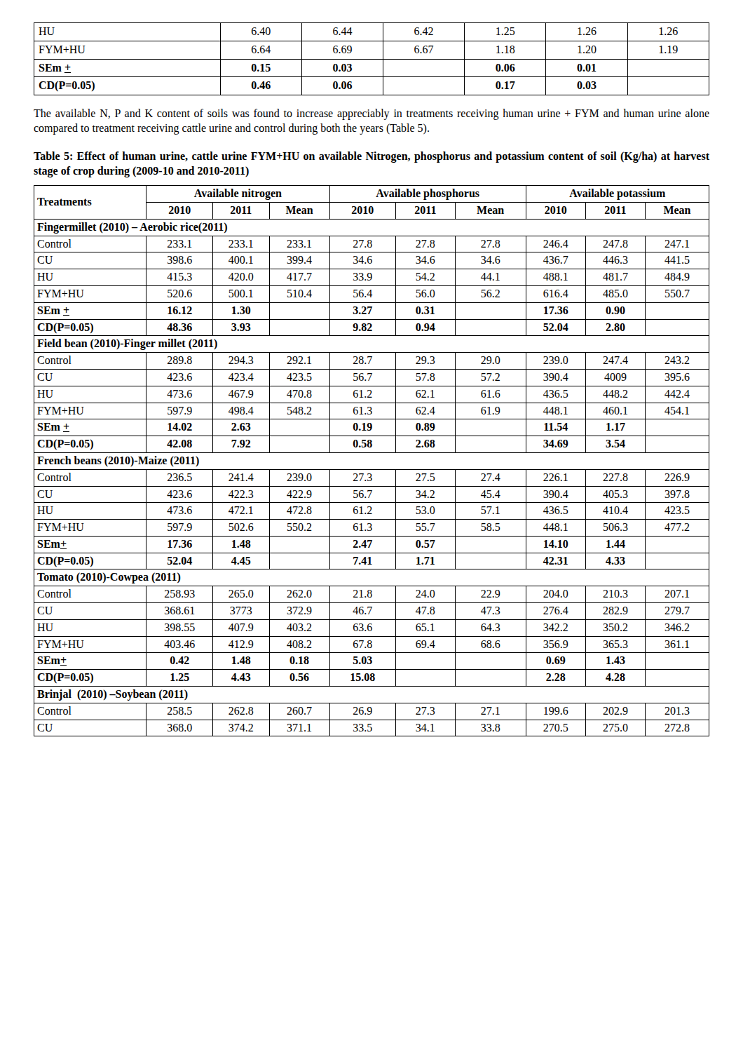| HU | 6.40 | 6.44 | 6.42 | 1.25 | 1.26 | 1.26 |
| FYM+HU | 6.64 | 6.69 | 6.67 | 1.18 | 1.20 | 1.19 |
| SEm + | 0.15 | 0.03 | | 0.06 | 0.01 | |
| CD(P=0.05) | 0.46 | 0.06 | | 0.17 | 0.03 | |
The available N, P and K content of soils was found to increase appreciably in treatments receiving human urine + FYM and human urine alone compared to treatment receiving cattle urine and control during both the years (Table 5).
Table 5: Effect of human urine, cattle urine FYM+HU on available Nitrogen, phosphorus and potassium content of soil (Kg/ha) at harvest stage of crop during (2009-10 and 2010-2011)
| Treatments | Available nitrogen | Available phosphorus | Available potassium |
| --- | --- | --- | --- |
| 2010 | 2011 | Mean | 2010 | 2011 | Mean | 2010 | 2011 | Mean |
| Fingermillet (2010) – Aerobic rice(2011) |
| Control | 233.1 | 233.1 | 233.1 | 27.8 | 27.8 | 27.8 | 246.4 | 247.8 | 247.1 |
| CU | 398.6 | 400.1 | 399.4 | 34.6 | 34.6 | 34.6 | 436.7 | 446.3 | 441.5 |
| HU | 415.3 | 420.0 | 417.7 | 33.9 | 54.2 | 44.1 | 488.1 | 481.7 | 484.9 |
| FYM+HU | 520.6 | 500.1 | 510.4 | 56.4 | 56.0 | 56.2 | 616.4 | 485.0 | 550.7 |
| SEm + | 16.12 | 1.30 | | 3.27 | 0.31 | | 17.36 | 0.90 | |
| CD(P=0.05) | 48.36 | 3.93 | | 9.82 | 0.94 | | 52.04 | 2.80 | |
| Field bean (2010)-Finger millet (2011) |
| Control | 289.8 | 294.3 | 292.1 | 28.7 | 29.3 | 29.0 | 239.0 | 247.4 | 243.2 |
| CU | 423.6 | 423.4 | 423.5 | 56.7 | 57.8 | 57.2 | 390.4 | 4009 | 395.6 |
| HU | 473.6 | 467.9 | 470.8 | 61.2 | 62.1 | 61.6 | 436.5 | 448.2 | 442.4 |
| FYM+HU | 597.9 | 498.4 | 548.2 | 61.3 | 62.4 | 61.9 | 448.1 | 460.1 | 454.1 |
| SEm + | 14.02 | 2.63 | | 0.19 | 0.89 | | 11.54 | 1.17 | |
| CD(P=0.05) | 42.08 | 7.92 | | 0.58 | 2.68 | | 34.69 | 3.54 | |
| French beans (2010)-Maize (2011) |
| Control | 236.5 | 241.4 | 239.0 | 27.3 | 27.5 | 27.4 | 226.1 | 227.8 | 226.9 |
| CU | 423.6 | 422.3 | 422.9 | 56.7 | 34.2 | 45.4 | 390.4 | 405.3 | 397.8 |
| HU | 473.6 | 472.1 | 472.8 | 61.2 | 53.0 | 57.1 | 436.5 | 410.4 | 423.5 |
| FYM+HU | 597.9 | 502.6 | 550.2 | 61.3 | 55.7 | 58.5 | 448.1 | 506.3 | 477.2 |
| SEm + | 17.36 | 1.48 | | 2.47 | 0.57 | | 14.10 | 1.44 | |
| CD(P=0.05) | 52.04 | 4.45 | | 7.41 | 1.71 | | 42.31 | 4.33 | |
| Tomato (2010)-Cowpea (2011) |
| Control | 258.93 | 265.0 | 262.0 | 21.8 | 24.0 | 22.9 | 204.0 | 210.3 | 207.1 |
| CU | 368.61 | 3773 | 372.9 | 46.7 | 47.8 | 47.3 | 276.4 | 282.9 | 279.7 |
| HU | 398.55 | 407.9 | 403.2 | 63.6 | 65.1 | 64.3 | 342.2 | 350.2 | 346.2 |
| FYM+HU | 403.46 | 412.9 | 408.2 | 67.8 | 69.4 | 68.6 | 356.9 | 365.3 | 361.1 |
| SEm + | 0.42 | 1.48 | 0.18 | 5.03 | | | 0.69 | 1.43 | |
| CD(P=0.05) | 1.25 | 4.43 | 0.56 | 15.08 | | | 2.28 | 4.28 | |
| Brinjal (2010) –Soybean (2011) |
| Control | 258.5 | 262.8 | 260.7 | 26.9 | 27.3 | 27.1 | 199.6 | 202.9 | 201.3 |
| CU | 368.0 | 374.2 | 371.1 | 33.5 | 34.1 | 33.8 | 270.5 | 275.0 | 272.8 |